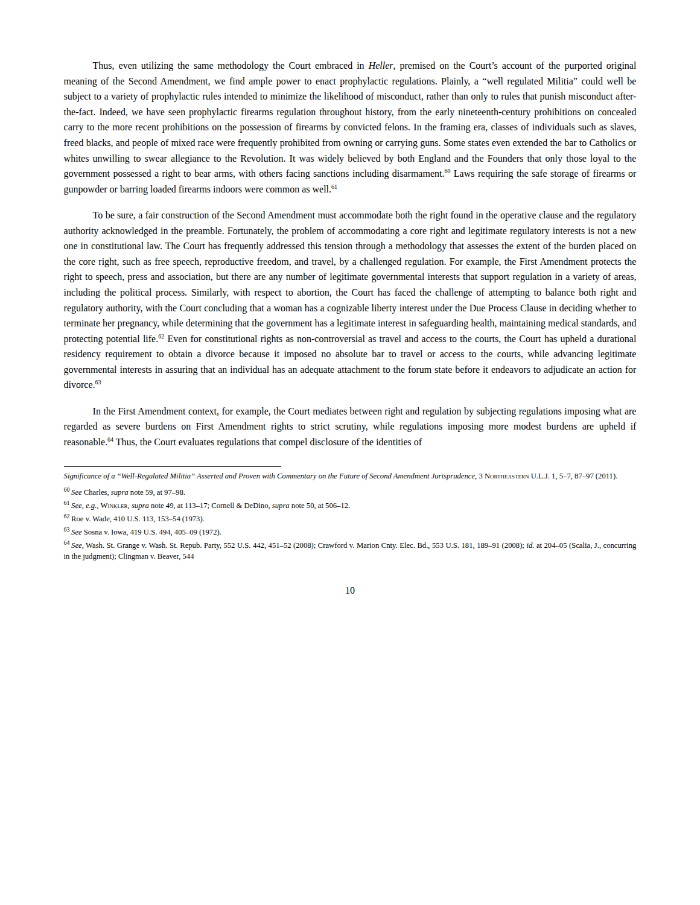Thus, even utilizing the same methodology the Court embraced in Heller, premised on the Court’s account of the purported original meaning of the Second Amendment, we find ample power to enact prophylactic regulations. Plainly, a “well regulated Militia” could well be subject to a variety of prophylactic rules intended to minimize the likelihood of misconduct, rather than only to rules that punish misconduct after-the-fact. Indeed, we have seen prophylactic firearms regulation throughout history, from the early nineteenth-century prohibitions on concealed carry to the more recent prohibitions on the possession of firearms by convicted felons. In the framing era, classes of individuals such as slaves, freed blacks, and people of mixed race were frequently prohibited from owning or carrying guns. Some states even extended the bar to Catholics or whites unwilling to swear allegiance to the Revolution. It was widely believed by both England and the Founders that only those loyal to the government possessed a right to bear arms, with others facing sanctions including disarmament.60 Laws requiring the safe storage of firearms or gunpowder or barring loaded firearms indoors were common as well.61
To be sure, a fair construction of the Second Amendment must accommodate both the right found in the operative clause and the regulatory authority acknowledged in the preamble. Fortunately, the problem of accommodating a core right and legitimate regulatory interests is not a new one in constitutional law. The Court has frequently addressed this tension through a methodology that assesses the extent of the burden placed on the core right, such as free speech, reproductive freedom, and travel, by a challenged regulation. For example, the First Amendment protects the right to speech, press and association, but there are any number of legitimate governmental interests that support regulation in a variety of areas, including the political process. Similarly, with respect to abortion, the Court has faced the challenge of attempting to balance both right and regulatory authority, with the Court concluding that a woman has a cognizable liberty interest under the Due Process Clause in deciding whether to terminate her pregnancy, while determining that the government has a legitimate interest in safeguarding health, maintaining medical standards, and protecting potential life.62 Even for constitutional rights as non-controversial as travel and access to the courts, the Court has upheld a durational residency requirement to obtain a divorce because it imposed no absolute bar to travel or access to the courts, while advancing legitimate governmental interests in assuring that an individual has an adequate attachment to the forum state before it endeavors to adjudicate an action for divorce.63
In the First Amendment context, for example, the Court mediates between right and regulation by subjecting regulations imposing what are regarded as severe burdens on First Amendment rights to strict scrutiny, while regulations imposing more modest burdens are upheld if reasonable.64 Thus, the Court evaluates regulations that compel disclosure of the identities of
Significance of a “Well-Regulated Militia” Asserted and Proven with Commentary on the Future of Second Amendment Jurisprudence, 3 Northeastern U.L.J. 1, 5–7, 87–97 (2011).
60 See Charles, supra note 59, at 97–98.
61 See, e.g., Winkler, supra note 49, at 113–17; Cornell & DeDino, supra note 50, at 506–12.
62 Roe v. Wade, 410 U.S. 113, 153–54 (1973).
63 See Sosna v. Iowa, 419 U.S. 494, 405–09 (1972).
64 See, Wash. St. Grange v. Wash. St. Repub. Party, 552 U.S. 442, 451–52 (2008); Crawford v. Marion Cnty. Elec. Bd., 553 U.S. 181, 189–91 (2008); id. at 204–05 (Scalia, J., concurring in the judgment); Clingman v. Beaver, 544
10